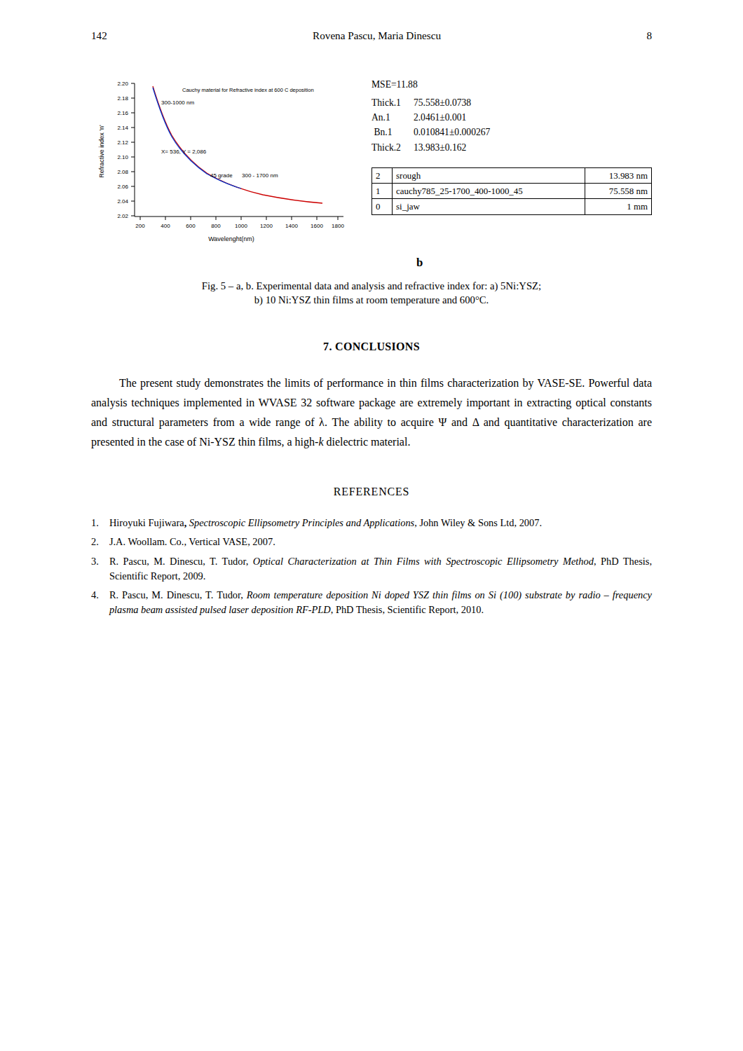142 Rovena Pascu, Maria Dinescu 8
2.20 2.18 2.16 2.14 2.12 2.10 2.08 2.06 2.04 2.02 200 400 600 800 1000 1200 1400 1600 1800 Refractive index 'n' Wavelenght(nm) Cauchy material for Refractive index at 600 C deposition 300-1000 nm X= 536, Y = 2,086 45 grade 300 - 1700 nm
MSE=11.88
| Thick.1 | 75.558±0.0738 |
| An.1 | 2.0461±0.001 |
| Bn.1 | 0.010841±0.000267 |
| Thick.2 | 13.983±0.162 |
| 2 | srough | 13.983 nm |
| 1 | cauchy785_25-1700_400-1000_45 | 75.558 nm |
| 0 | si_jaw | 1 mm |
b
Fig. 5 – a, b. Experimental data and analysis and refractive index for: a) 5Ni:YSZ;
b) 10 Ni:YSZ thin films at room temperature and 600°C.
7. CONCLUSIONS
The present study demonstrates the limits of performance in thin films characterization by VASE-SE. Powerful data analysis techniques implemented in WVASE 32 software package are extremely important in extracting optical constants and structural parameters from a wide range of λ. The ability to acquire Ψ and Δ and quantitative characterization are presented in the case of Ni-YSZ thin films, a high-k dielectric material.
REFERENCES
Hiroyuki Fujiwara, Spectroscopic Ellipsometry Principles and Applications, John Wiley & Sons Ltd, 2007.
J.A. Woollam. Co., Vertical VASE, 2007.
R. Pascu, M. Dinescu, T. Tudor, Optical Characterization at Thin Films with Spectroscopic Ellipsometry Method, PhD Thesis, Scientific Report, 2009.
R. Pascu, M. Dinescu, T. Tudor, Room temperature deposition Ni doped YSZ thin films on Si (100) substrate by radio – frequency plasma beam assisted pulsed laser deposition RF-PLD, PhD Thesis, Scientific Report, 2010.